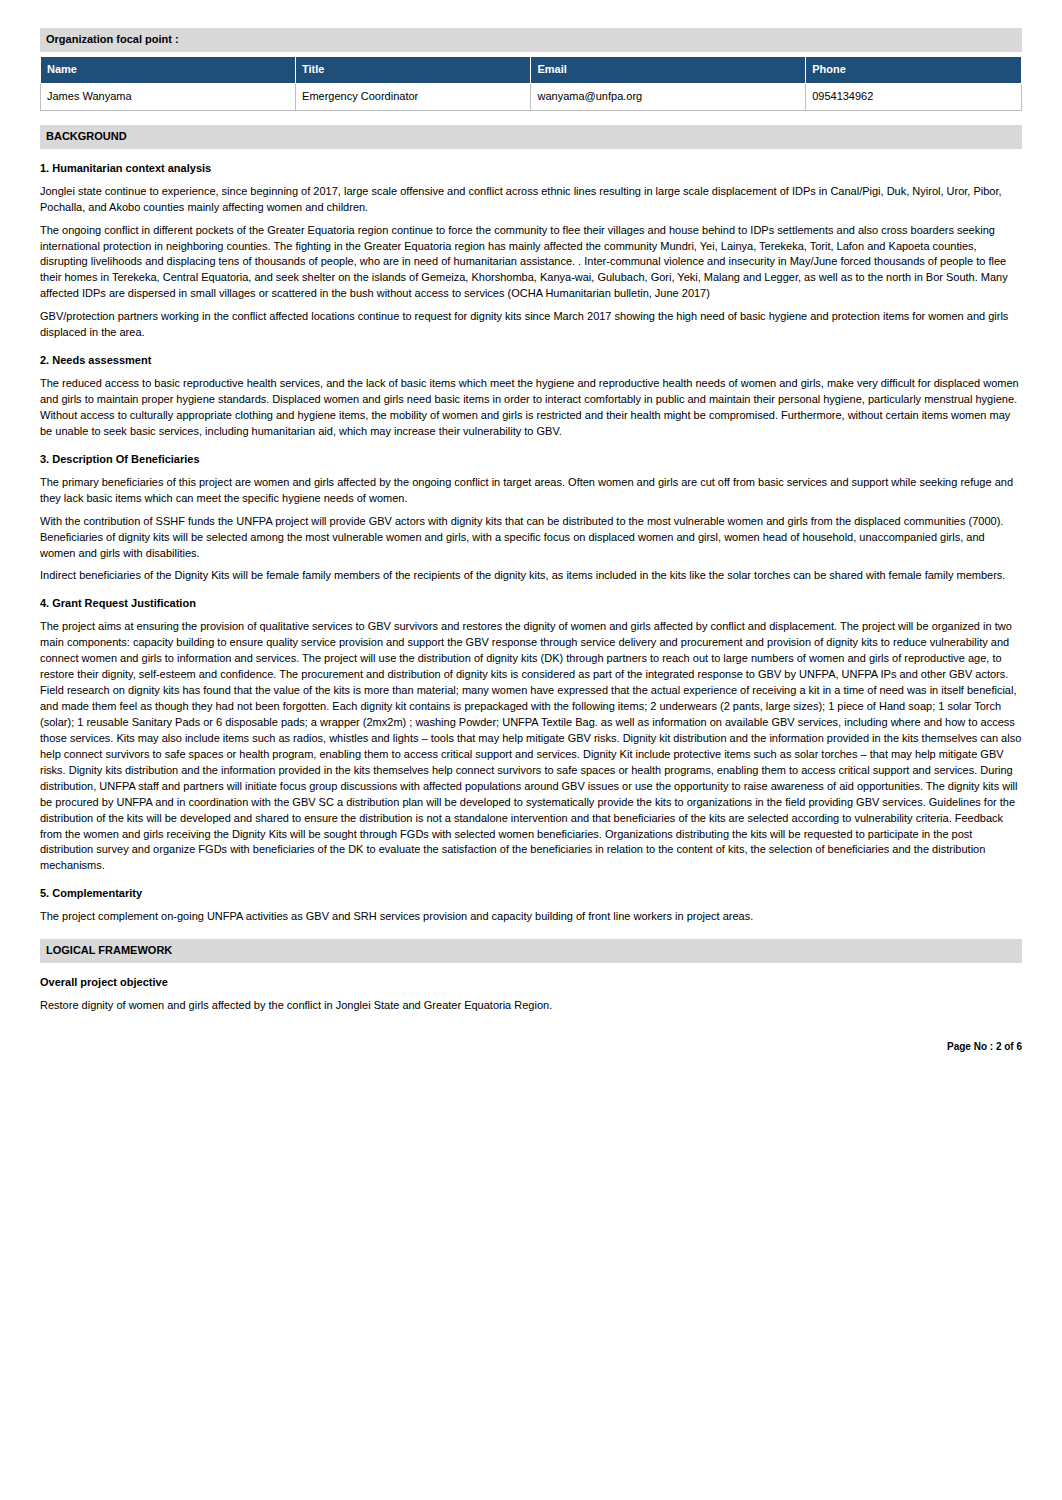Organization focal point :
| Name | Title | Email | Phone |
| --- | --- | --- | --- |
| James Wanyama | Emergency Coordinator | wanyama@unfpa.org | 0954134962 |
BACKGROUND
1. Humanitarian context analysis
Jonglei state continue to experience, since beginning of 2017, large scale offensive and conflict across ethnic lines resulting in large scale displacement of IDPs in Canal/Pigi, Duk, Nyirol, Uror, Pibor, Pochalla, and Akobo counties mainly affecting women and children.
The ongoing conflict in different pockets of the Greater Equatoria region continue to force the community to flee their villages and house behind to IDPs settlements and also cross boarders seeking international protection in neighboring counties. The fighting in the Greater Equatoria region has mainly affected the community Mundri, Yei, Lainya, Terekeka, Torit, Lafon and Kapoeta counties, disrupting livelihoods and displacing tens of thousands of people, who are in need of humanitarian assistance. . Inter-communal violence and insecurity in May/June forced thousands of people to flee their homes in Terekeka, Central Equatoria, and seek shelter on the islands of Gemeiza, Khorshomba, Kanya-wai, Gulubach, Gori, Yeki, Malang and Legger, as well as to the north in Bor South. Many affected IDPs are dispersed in small villages or scattered in the bush without access to services (OCHA Humanitarian bulletin, June 2017)
GBV/protection partners working in the conflict affected locations continue to request for dignity kits since March 2017 showing the high need of basic hygiene and protection items for women and girls displaced in the area.
2. Needs assessment
The reduced access to basic reproductive health services, and the lack of basic items which meet the hygiene and reproductive health needs of women and girls, make very difficult for displaced women and girls to maintain proper hygiene standards. Displaced women and girls need basic items in order to interact comfortably in public and maintain their personal hygiene, particularly menstrual hygiene. Without access to culturally appropriate clothing and hygiene items, the mobility of women and girls is restricted and their health might be compromised. Furthermore, without certain items women may be unable to seek basic services, including humanitarian aid, which may increase their vulnerability to GBV.
3. Description Of Beneficiaries
The primary beneficiaries of this project are women and girls affected by the ongoing conflict in target areas. Often women and girls are cut off from basic services and support while seeking refuge and they lack basic items which can meet the specific hygiene needs of women.
With the contribution of SSHF funds the UNFPA project will provide GBV actors with dignity kits that can be distributed to the most vulnerable women and girls from the displaced communities (7000). Beneficiaries of dignity kits will be selected among the most vulnerable women and girls, with a specific focus on displaced women and girsl, women head of household, unaccompanied girls, and women and girls with disabilities.
Indirect beneficiaries of the Dignity Kits will be female family members of the recipients of the dignity kits, as items included in the kits like the solar torches can be shared with female family members.
4. Grant Request Justification
The project aims at ensuring the provision of qualitative services to GBV survivors and restores the dignity of women and girls affected by conflict and displacement. The project will be organized in two main components: capacity building to ensure quality service provision and support the GBV response through service delivery and procurement and provision of dignity kits to reduce vulnerability and connect women and girls to information and services. The project will use the distribution of dignity kits (DK) through partners to reach out to large numbers of women and girls of reproductive age, to restore their dignity, self-esteem and confidence. The procurement and distribution of dignity kits is considered as part of the integrated response to GBV by UNFPA, UNFPA IPs and other GBV actors. Field research on dignity kits has found that the value of the kits is more than material; many women have expressed that the actual experience of receiving a kit in a time of need was in itself beneficial, and made them feel as though they had not been forgotten. Each dignity kit contains is prepackaged with the following items; 2 underwears (2 pants, large sizes); 1 piece of Hand soap; 1 solar Torch (solar); 1 reusable Sanitary Pads or 6 disposable pads; a wrapper (2mx2m) ; washing Powder; UNFPA Textile Bag. as well as information on available GBV services, including where and how to access those services. Kits may also include items such as radios, whistles and lights – tools that may help mitigate GBV risks. Dignity kit distribution and the information provided in the kits themselves can also help connect survivors to safe spaces or health program, enabling them to access critical support and services. Dignity Kit include protective items such as solar torches – that may help mitigate GBV risks. Dignity kits distribution and the information provided in the kits themselves help connect survivors to safe spaces or health programs, enabling them to access critical support and services. During distribution, UNFPA staff and partners will initiate focus group discussions with affected populations around GBV issues or use the opportunity to raise awareness of aid opportunities. The dignity kits will be procured by UNFPA and in coordination with the GBV SC a distribution plan will be developed to systematically provide the kits to organizations in the field providing GBV services. Guidelines for the distribution of the kits will be developed and shared to ensure the distribution is not a standalone intervention and that beneficiaries of the kits are selected according to vulnerability criteria. Feedback from the women and girls receiving the Dignity Kits will be sought through FGDs with selected women beneficiaries. Organizations distributing the kits will be requested to participate in the post distribution survey and organize FGDs with beneficiaries of the DK to evaluate the satisfaction of the beneficiaries in relation to the content of kits, the selection of beneficiaries and the distribution mechanisms.
5. Complementarity
The project complement on-going UNFPA activities as GBV and SRH services provision and capacity building of front line workers in project areas.
LOGICAL FRAMEWORK
Overall project objective
Restore dignity of women and girls affected by the conflict in Jonglei State and Greater Equatoria Region.
Page No : 2 of 6